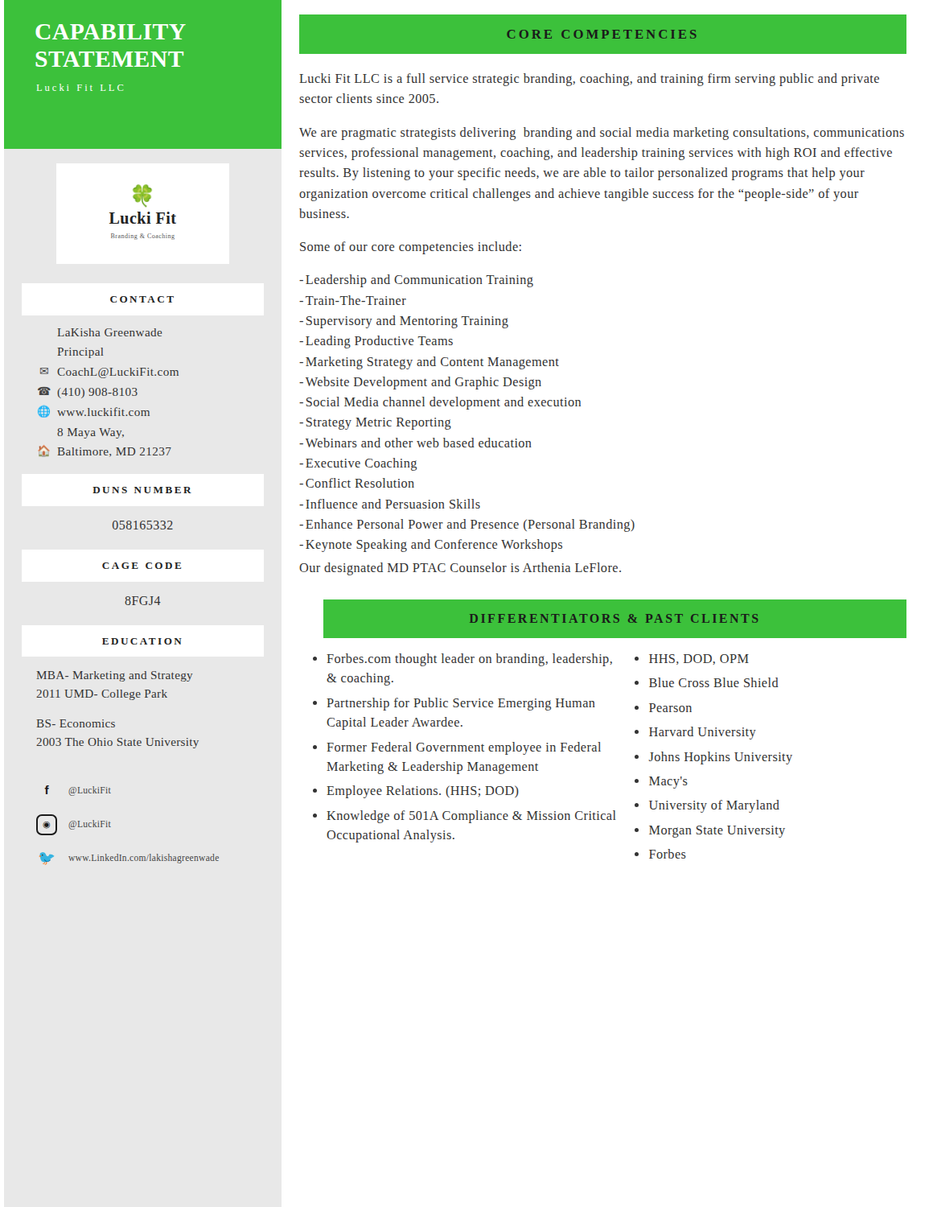CAPABILITY
STATEMENT
Lucki Fit LLC
🍀
Lucki Fit
Branding & Coaching
CONTACT
LaKisha Greenwade
Principal
✉CoachL@LuckiFit.com
☎(410) 908-8103
🌐www.luckifit.com
8 Maya Way,
🏠Baltimore, MD 21237
DUNS NUMBER
058165332
CAGE CODE
8FGJ4
EDUCATION
MBA- Marketing and Strategy
2011 UMD- College Park
BS- Economics
2003 The Ohio State University
f
@LuckiFit
◉
@LuckiFit
🐦
www.LinkedIn.com/lakishagreenwade
CORE COMPETENCIES
Lucki Fit LLC is a full service strategic branding, coaching, and training firm serving public and private sector clients since 2005.
We are pragmatic strategists delivering branding and social media marketing consultations, communications services, professional management, coaching, and leadership training services with high ROI and effective results. By listening to your specific needs, we are able to tailor personalized programs that help your organization overcome critical challenges and achieve tangible success for the “people-side” of your business.
Some of our core competencies include:
Leadership and Communication Training
Train-The-Trainer
Supervisory and Mentoring Training
Leading Productive Teams
Marketing Strategy and Content Management
Website Development and Graphic Design
Social Media channel development and execution
Strategy Metric Reporting
Webinars and other web based education
Executive Coaching
Conflict Resolution
Influence and Persuasion Skills
Enhance Personal Power and Presence (Personal Branding)
Keynote Speaking and Conference Workshops
Our designated MD PTAC Counselor is Arthenia LeFlore.
DIFFERENTIATORS & PAST CLIENTS
Forbes.com thought leader on branding, leadership, & coaching.
Partnership for Public Service Emerging Human Capital Leader Awardee.
Former Federal Government employee in Federal Marketing & Leadership Management
Employee Relations. (HHS; DOD)
Knowledge of 501A Compliance & Mission Critical Occupational Analysis.
HHS, DOD, OPM
Blue Cross Blue Shield
Pearson
Harvard University
Johns Hopkins University
Macy's
University of Maryland
Morgan State University
Forbes